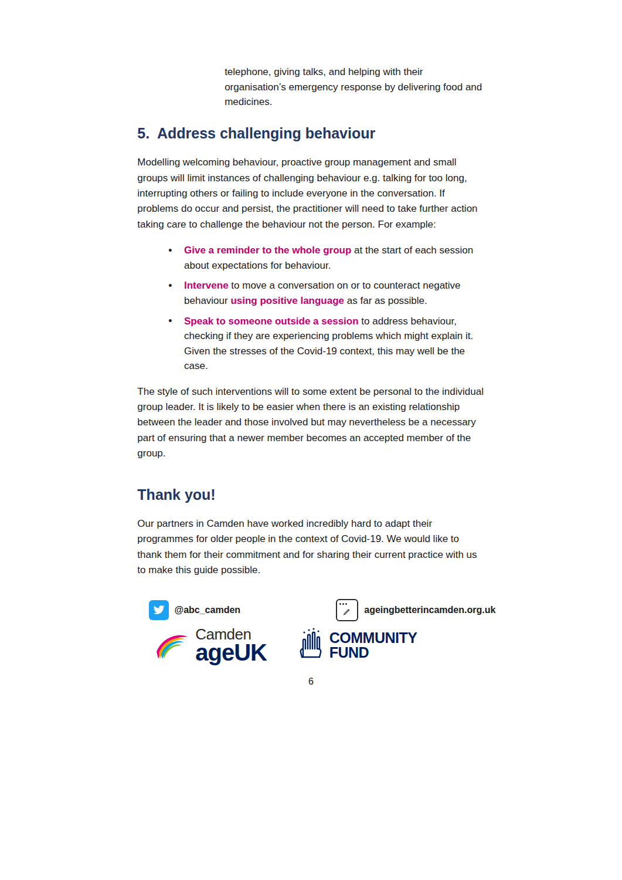telephone, giving talks, and helping with their organisation’s emergency response by delivering food and medicines.
5. Address challenging behaviour
Modelling welcoming behaviour, proactive group management and small groups will limit instances of challenging behaviour e.g. talking for too long, interrupting others or failing to include everyone in the conversation. If problems do occur and persist, the practitioner will need to take further action taking care to challenge the behaviour not the person. For example:
Give a reminder to the whole group at the start of each session about expectations for behaviour.
Intervene to move a conversation on or to counteract negative behaviour using positive language as far as possible.
Speak to someone outside a session to address behaviour, checking if they are experiencing problems which might explain it. Given the stresses of the Covid-19 context, this may well be the case.
The style of such interventions will to some extent be personal to the individual group leader. It is likely to be easier when there is an existing relationship between the leader and those involved but may nevertheless be a necessary part of ensuring that a newer member becomes an accepted member of the group.
Thank you!
Our partners in Camden have worked incredibly hard to adapt their programmes for older people in the context of Covid-19. We would like to thank them for their commitment and for sharing their current practice with us to make this guide possible.
@abc_camden
ageingbetterincamden.org.uk
Camden ageUK
COMMUNITY FUND
6